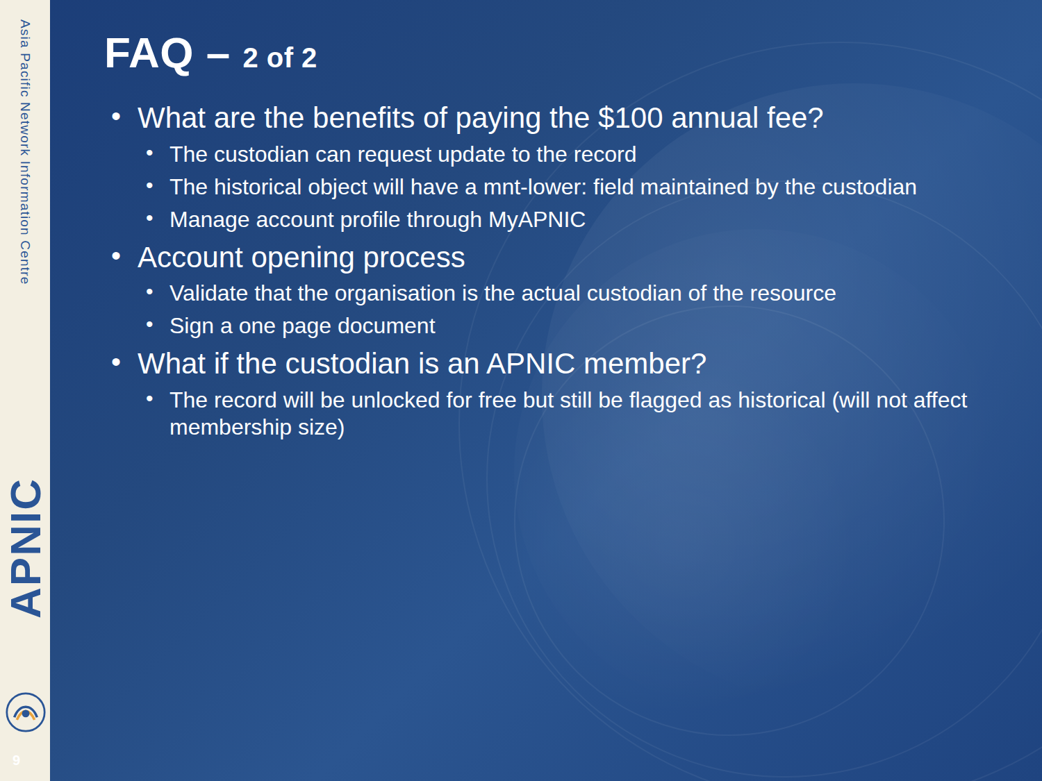Asia Pacific Network Information Centre
APNIC
9
FAQ – 2 of 2
What are the benefits of paying the $100 annual fee?
The custodian can request update to the record
The historical object will have a mnt-lower: field maintained by the custodian
Manage account profile through MyAPNIC
Account opening process
Validate that the organisation is the actual custodian of the resource
Sign a one page document
What if the custodian is an APNIC member?
The record will be unlocked for free but still be flagged as historical (will not affect membership size)